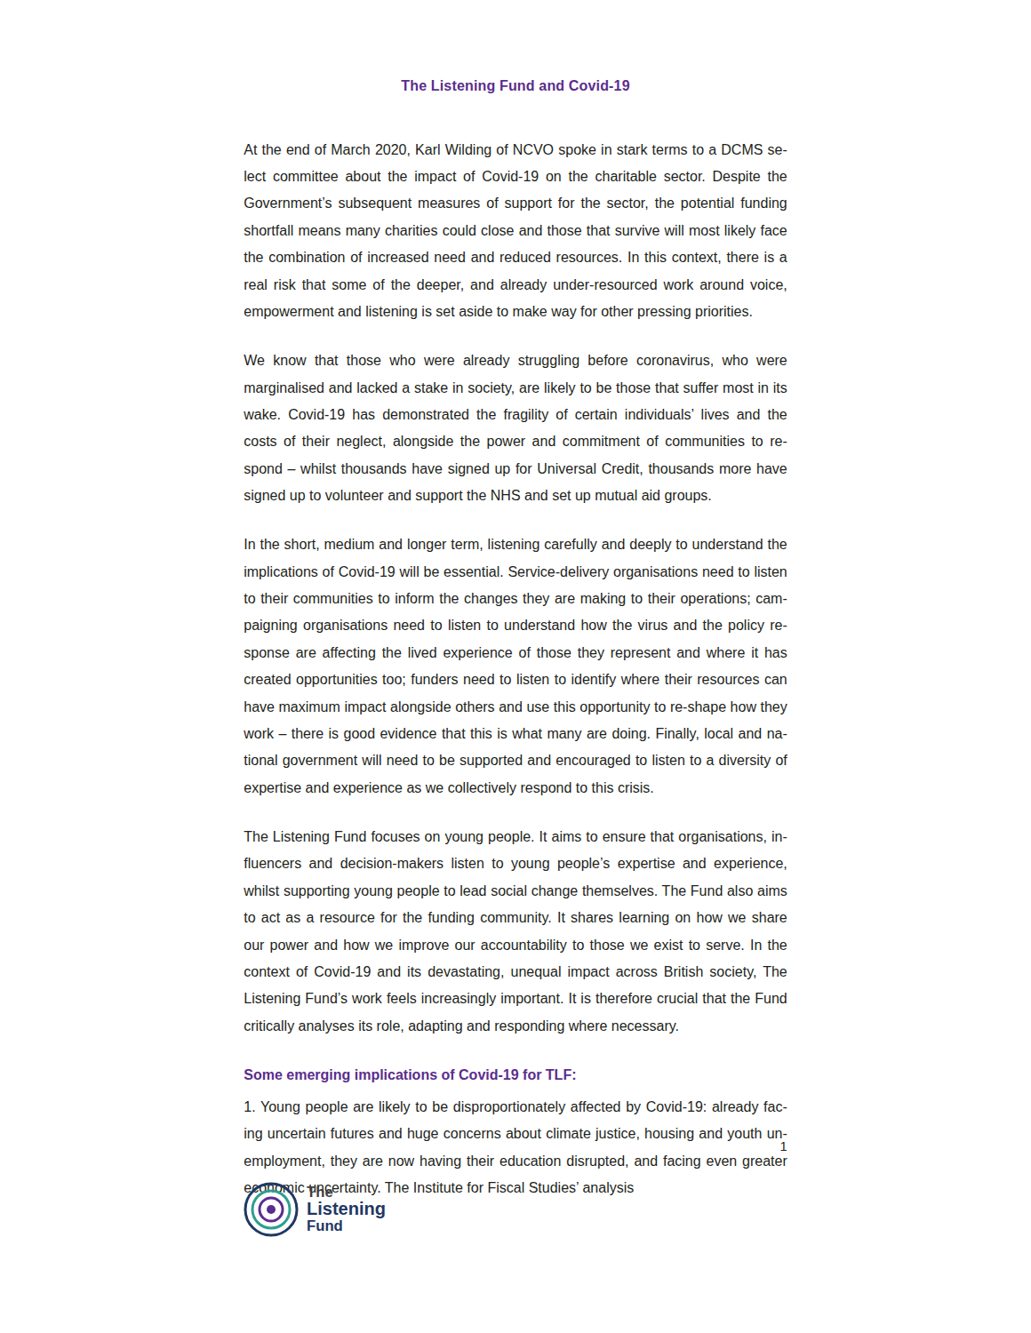The Listening Fund and Covid-19
At the end of March 2020, Karl Wilding of NCVO spoke in stark terms to a DCMS select committee about the impact of Covid-19 on the charitable sector. Despite the Government’s subsequent measures of support for the sector, the potential funding shortfall means many charities could close and those that survive will most likely face the combination of increased need and reduced resources. In this context, there is a real risk that some of the deeper, and already under-resourced work around voice, empowerment and listening is set aside to make way for other pressing priorities.
We know that those who were already struggling before coronavirus, who were marginalised and lacked a stake in society, are likely to be those that suffer most in its wake. Covid-19 has demonstrated the fragility of certain individuals’ lives and the costs of their neglect, alongside the power and commitment of communities to respond – whilst thousands have signed up for Universal Credit, thousands more have signed up to volunteer and support the NHS and set up mutual aid groups.
In the short, medium and longer term, listening carefully and deeply to understand the implications of Covid-19 will be essential. Service-delivery organisations need to listen to their communities to inform the changes they are making to their operations; campaigning organisations need to listen to understand how the virus and the policy response are affecting the lived experience of those they represent and where it has created opportunities too; funders need to listen to identify where their resources can have maximum impact alongside others and use this opportunity to re-shape how they work – there is good evidence that this is what many are doing. Finally, local and national government will need to be supported and encouraged to listen to a diversity of expertise and experience as we collectively respond to this crisis.
The Listening Fund focuses on young people. It aims to ensure that organisations, influencers and decision-makers listen to young people’s expertise and experience, whilst supporting young people to lead social change themselves. The Fund also aims to act as a resource for the funding community. It shares learning on how we share our power and how we improve our accountability to those we exist to serve. In the context of Covid-19 and its devastating, unequal impact across British society, The Listening Fund’s work feels increasingly important. It is therefore crucial that the Fund critically analyses its role, adapting and responding where necessary.
Some emerging implications of Covid-19 for TLF:
1. Young people are likely to be disproportionately affected by Covid-19: already facing uncertain futures and huge concerns about climate justice, housing and youth unemployment, they are now having their education disrupted, and facing even greater economic uncertainty. The Institute for Fiscal Studies’ analysis
1
The Listening Fund